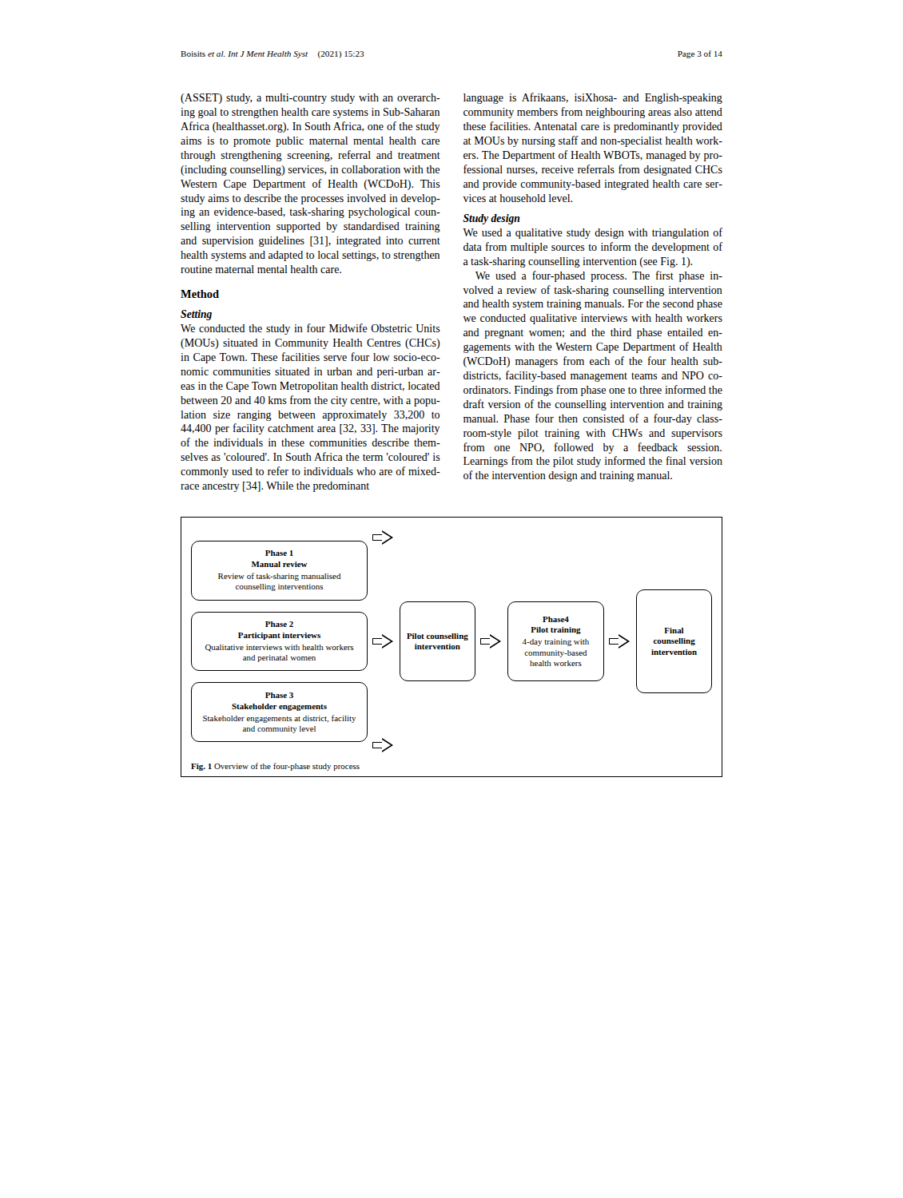Boisits et al. Int J Ment Health Syst(2021) 15:23
Page 3 of 14
(ASSET) study, a multi-country study with an overarching goal to strengthen health care systems in Sub-Saharan Africa (healthasset.org). In South Africa, one of the study aims is to promote public maternal mental health care through strengthening screening, referral and treatment (including counselling) services, in collaboration with the Western Cape Department of Health (WCDoH). This study aims to describe the processes involved in developing an evidence-based, task-sharing psychological counselling intervention supported by standardised training and supervision guidelines [31], integrated into current health systems and adapted to local settings, to strengthen routine maternal mental health care.
Method
Setting
We conducted the study in four Midwife Obstetric Units (MOUs) situated in Community Health Centres (CHCs) in Cape Town. These facilities serve four low socio-economic communities situated in urban and peri-urban areas in the Cape Town Metropolitan health district, located between 20 and 40 kms from the city centre, with a population size ranging between approximately 33,200 to 44,400 per facility catchment area [32, 33]. The majority of the individuals in these communities describe themselves as 'coloured'. In South Africa the term 'coloured' is commonly used to refer to individuals who are of mixed-race ancestry [34]. While the predominant
language is Afrikaans, isiXhosa- and English-speaking community members from neighbouring areas also attend these facilities. Antenatal care is predominantly provided at MOUs by nursing staff and non-specialist health workers. The Department of Health WBOTs, managed by professional nurses, receive referrals from designated CHCs and provide community-based integrated health care services at household level.
Study design
We used a qualitative study design with triangulation of data from multiple sources to inform the development of a task-sharing counselling intervention (see Fig. 1).
We used a four-phased process. The first phase involved a review of task-sharing counselling intervention and health system training manuals. For the second phase we conducted qualitative interviews with health workers and pregnant women; and the third phase entailed engagements with the Western Cape Department of Health (WCDoH) managers from each of the four health sub-districts, facility-based management teams and NPO co-ordinators. Findings from phase one to three informed the draft version of the counselling intervention and training manual. Phase four then consisted of a four-day classroom-style pilot training with CHWs and supervisors from one NPO, followed by a feedback session. Learnings from the pilot study informed the final version of the intervention design and training manual.
Phase 1 Manual review Review of task-sharing manualised counselling interventions
Phase 2 Participant interviews Qualitative interviews with health workers and perinatal women
Phase 3 Stakeholder engagements Stakeholder engagements at district, facility and community level
Pilot counselling intervention
Phase4 Pilot training 4-day training with community-based health workers
Final counselling intervention
Fig. 1 Overview of the four-phase study process